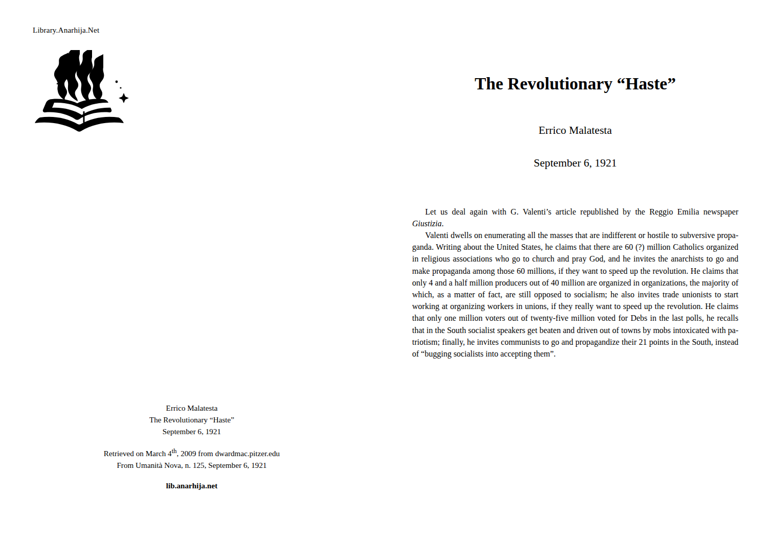Library.Anarhija.Net
Errico Malatesta
The Revolutionary “Haste”
September 6, 1921
Retrieved on March 4th, 2009 from dwardmac.pitzer.edu
From Umanità Nova, n. 125, September 6, 1921
lib.anarhija.net
The Revolutionary “Haste”
Errico Malatesta
September 6, 1921
Let us deal again with G. Valenti’s article republished by the Reggio Emilia newspaper Giustizia.
Valenti dwells on enumerating all the masses that are indifferent or hostile to subversive propaganda. Writing about the United States, he claims that there are 60 (?) million Catholics organized in religious associations who go to church and pray God, and he invites the anarchists to go and make propaganda among those 60 millions, if they want to speed up the revolution. He claims that only 4 and a half million producers out of 40 million are organized in organizations, the majority of which, as a matter of fact, are still opposed to socialism; he also invites trade unionists to start working at organizing workers in unions, if they really want to speed up the revolution. He claims that only one million voters out of twenty-five million voted for Debs in the last polls, he recalls that in the South socialist speakers get beaten and driven out of towns by mobs intoxicated with patriotism; finally, he invites communists to go and propagandize their 21 points in the South, instead of “bugging socialists into accepting them”.